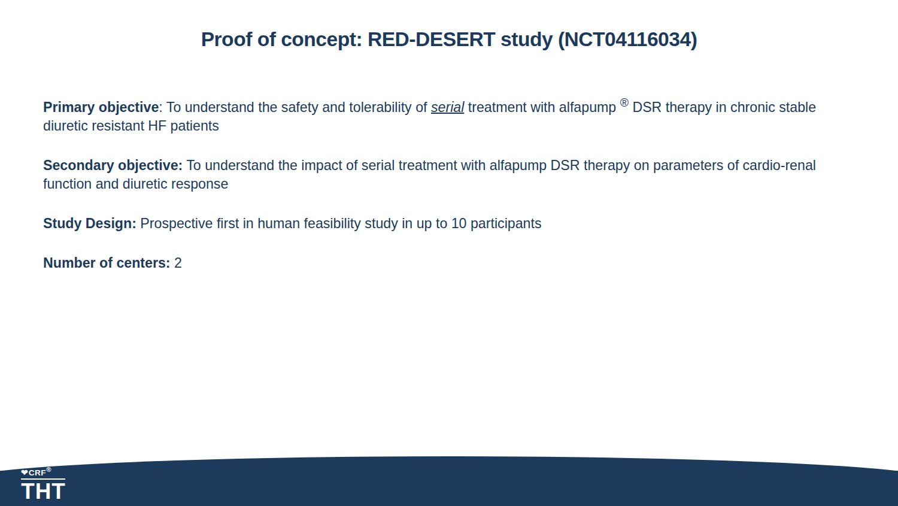Proof of concept: RED-DESERT study (NCT04116034)
Primary objective: To understand the safety and tolerability of serial treatment with alfapump ® DSR therapy in chronic stable diuretic resistant HF patients
Secondary objective: To understand the impact of serial treatment with alfapump DSR therapy on parameters of cardio-renal function and diuretic response
Study Design: Prospective first in human feasibility study in up to 10 participants
Number of centers: 2
❤CRF® THT